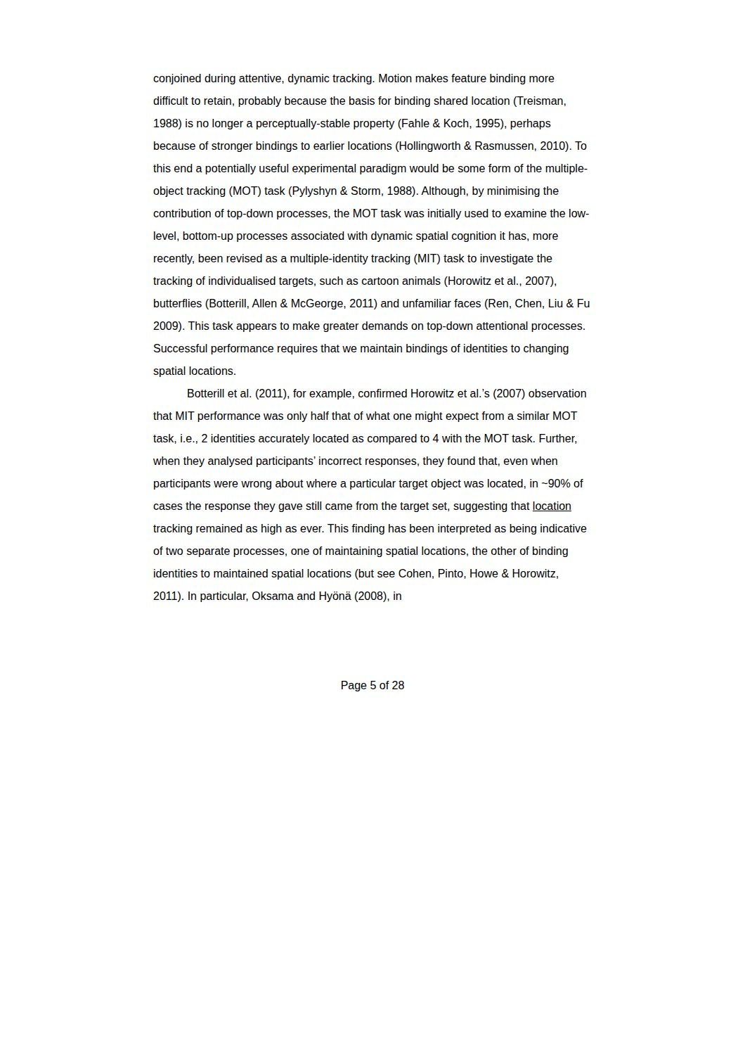conjoined during attentive, dynamic tracking. Motion makes feature binding more difficult to retain, probably because the basis for binding shared location (Treisman, 1988) is no longer a perceptually-stable property (Fahle & Koch, 1995), perhaps because of stronger bindings to earlier locations (Hollingworth & Rasmussen, 2010). To this end a potentially useful experimental paradigm would be some form of the multiple-object tracking (MOT) task (Pylyshyn & Storm, 1988). Although, by minimising the contribution of top-down processes, the MOT task was initially used to examine the low-level, bottom-up processes associated with dynamic spatial cognition it has, more recently, been revised as a multiple-identity tracking (MIT) task to investigate the tracking of individualised targets, such as cartoon animals (Horowitz et al., 2007), butterflies (Botterill, Allen & McGeorge, 2011) and unfamiliar faces (Ren, Chen, Liu & Fu 2009). This task appears to make greater demands on top-down attentional processes. Successful performance requires that we maintain bindings of identities to changing spatial locations.
Botterill et al. (2011), for example, confirmed Horowitz et al.’s (2007) observation that MIT performance was only half that of what one might expect from a similar MOT task, i.e., 2 identities accurately located as compared to 4 with the MOT task. Further, when they analysed participants’ incorrect responses, they found that, even when participants were wrong about where a particular target object was located, in ~90% of cases the response they gave still came from the target set, suggesting that location tracking remained as high as ever. This finding has been interpreted as being indicative of two separate processes, one of maintaining spatial locations, the other of binding identities to maintained spatial locations (but see Cohen, Pinto, Howe & Horowitz, 2011). In particular, Oksama and Hyönä (2008), in
Page 5 of 28